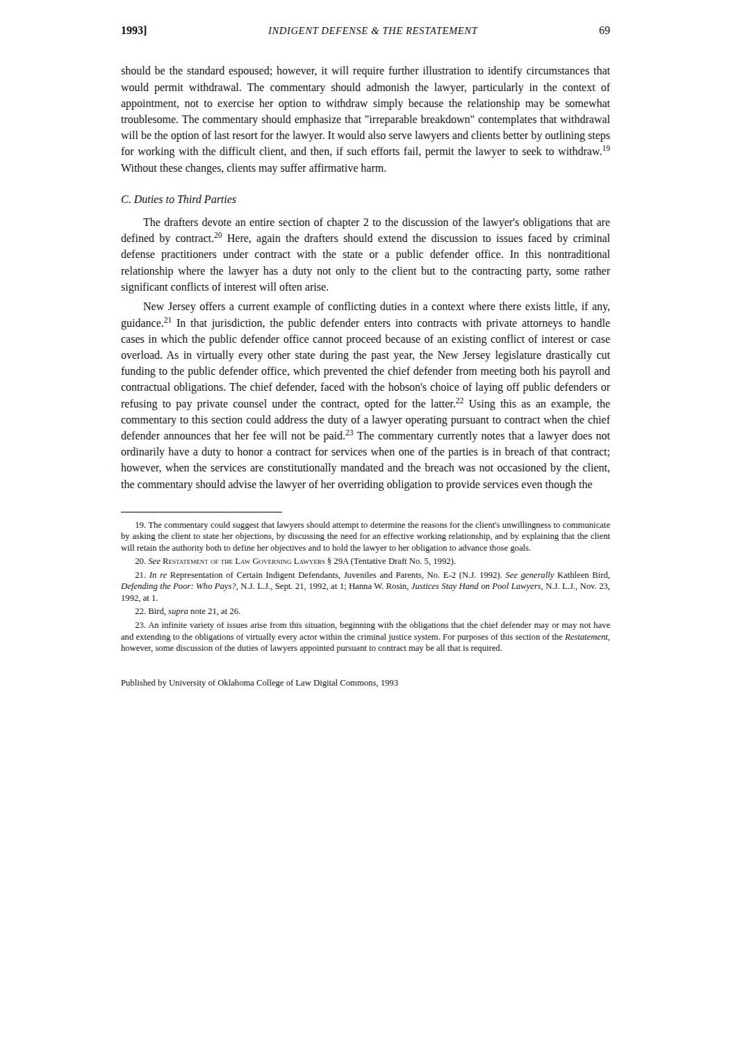1993] Indigent Defense & the Restatement 69
should be the standard espoused; however, it will require further illustration to identify circumstances that would permit withdrawal. The commentary should admonish the lawyer, particularly in the context of appointment, not to exercise her option to withdraw simply because the relationship may be somewhat troublesome. The commentary should emphasize that "irreparable breakdown" contemplates that withdrawal will be the option of last resort for the lawyer. It would also serve lawyers and clients better by outlining steps for working with the difficult client, and then, if such efforts fail, permit the lawyer to seek to withdraw.19 Without these changes, clients may suffer affirmative harm.
C. Duties to Third Parties
The drafters devote an entire section of chapter 2 to the discussion of the lawyer's obligations that are defined by contract.20 Here, again the drafters should extend the discussion to issues faced by criminal defense practitioners under contract with the state or a public defender office. In this nontraditional relationship where the lawyer has a duty not only to the client but to the contracting party, some rather significant conflicts of interest will often arise.
New Jersey offers a current example of conflicting duties in a context where there exists little, if any, guidance.21 In that jurisdiction, the public defender enters into contracts with private attorneys to handle cases in which the public defender office cannot proceed because of an existing conflict of interest or case overload. As in virtually every other state during the past year, the New Jersey legislature drastically cut funding to the public defender office, which prevented the chief defender from meeting both his payroll and contractual obligations. The chief defender, faced with the hobson's choice of laying off public defenders or refusing to pay private counsel under the contract, opted for the latter.22 Using this as an example, the commentary to this section could address the duty of a lawyer operating pursuant to contract when the chief defender announces that her fee will not be paid.23 The commentary currently notes that a lawyer does not ordinarily have a duty to honor a contract for services when one of the parties is in breach of that contract; however, when the services are constitutionally mandated and the breach was not occasioned by the client, the commentary should advise the lawyer of her overriding obligation to provide services even though the
19. The commentary could suggest that lawyers should attempt to determine the reasons for the client's unwillingness to communicate by asking the client to state her objections, by discussing the need for an effective working relationship, and by explaining that the client will retain the authority both to define her objectives and to hold the lawyer to her obligation to advance those goals.
20. See Restatement of the Law Governing Lawyers § 29A (Tentative Draft No. 5, 1992).
21. In re Representation of Certain Indigent Defendants, Juveniles and Parents, No. E-2 (N.J. 1992). See generally Kathleen Bird, Defending the Poor: Who Pays?, N.J. L.J., Sept. 21, 1992, at 1; Hanna W. Rosin, Justices Stay Hand on Pool Lawyers, N.J. L.J., Nov. 23, 1992, at 1.
22. Bird, supra note 21, at 26.
23. An infinite variety of issues arise from this situation, beginning with the obligations that the chief defender may or may not have and extending to the obligations of virtually every actor within the criminal justice system. For purposes of this section of the Restatement, however, some discussion of the duties of lawyers appointed pursuant to contract may be all that is required.
Published by University of Oklahoma College of Law Digital Commons, 1993